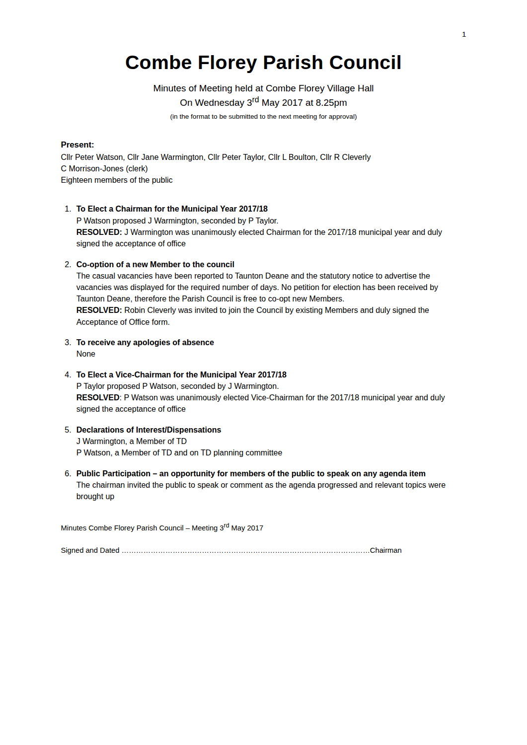1
Combe Florey Parish Council
Minutes of Meeting held at Combe Florey Village Hall
On Wednesday 3rd May 2017 at 8.25pm
(in the format to be submitted to the next meeting for approval)
Present:
Cllr Peter Watson, Cllr Jane Warmington, Cllr Peter Taylor, Cllr L Boulton, Cllr R Cleverly
C Morrison-Jones (clerk)
Eighteen members of the public
To Elect a Chairman for the Municipal Year 2017/18
P Watson proposed J Warmington, seconded by P Taylor.
RESOLVED: J Warmington was unanimously elected Chairman for the 2017/18 municipal year and duly signed the acceptance of office
Co-option of a new Member to the council
The casual vacancies have been reported to Taunton Deane and the statutory notice to advertise the vacancies was displayed for the required number of days. No petition for election has been received by Taunton Deane, therefore the Parish Council is free to co-opt new Members.
RESOLVED: Robin Cleverly was invited to join the Council by existing Members and duly signed the Acceptance of Office form.
To receive any apologies of absence
None
To Elect a Vice-Chairman for the Municipal Year 2017/18
P Taylor proposed P Watson, seconded by J Warmington.
RESOLVED: P Watson was unanimously elected Vice-Chairman for the 2017/18 municipal year and duly signed the acceptance of office
Declarations of Interest/Dispensations
J Warmington, a Member of TD
P Watson, a Member of TD and on TD planning committee
Public Participation – an opportunity for members of the public to speak on any agenda item
The chairman invited the public to speak or comment as the agenda progressed and relevant topics were brought up
Minutes Combe Florey Parish Council – Meeting 3rd May 2017
Signed and Dated …………………………………………………………………………………………Chairman